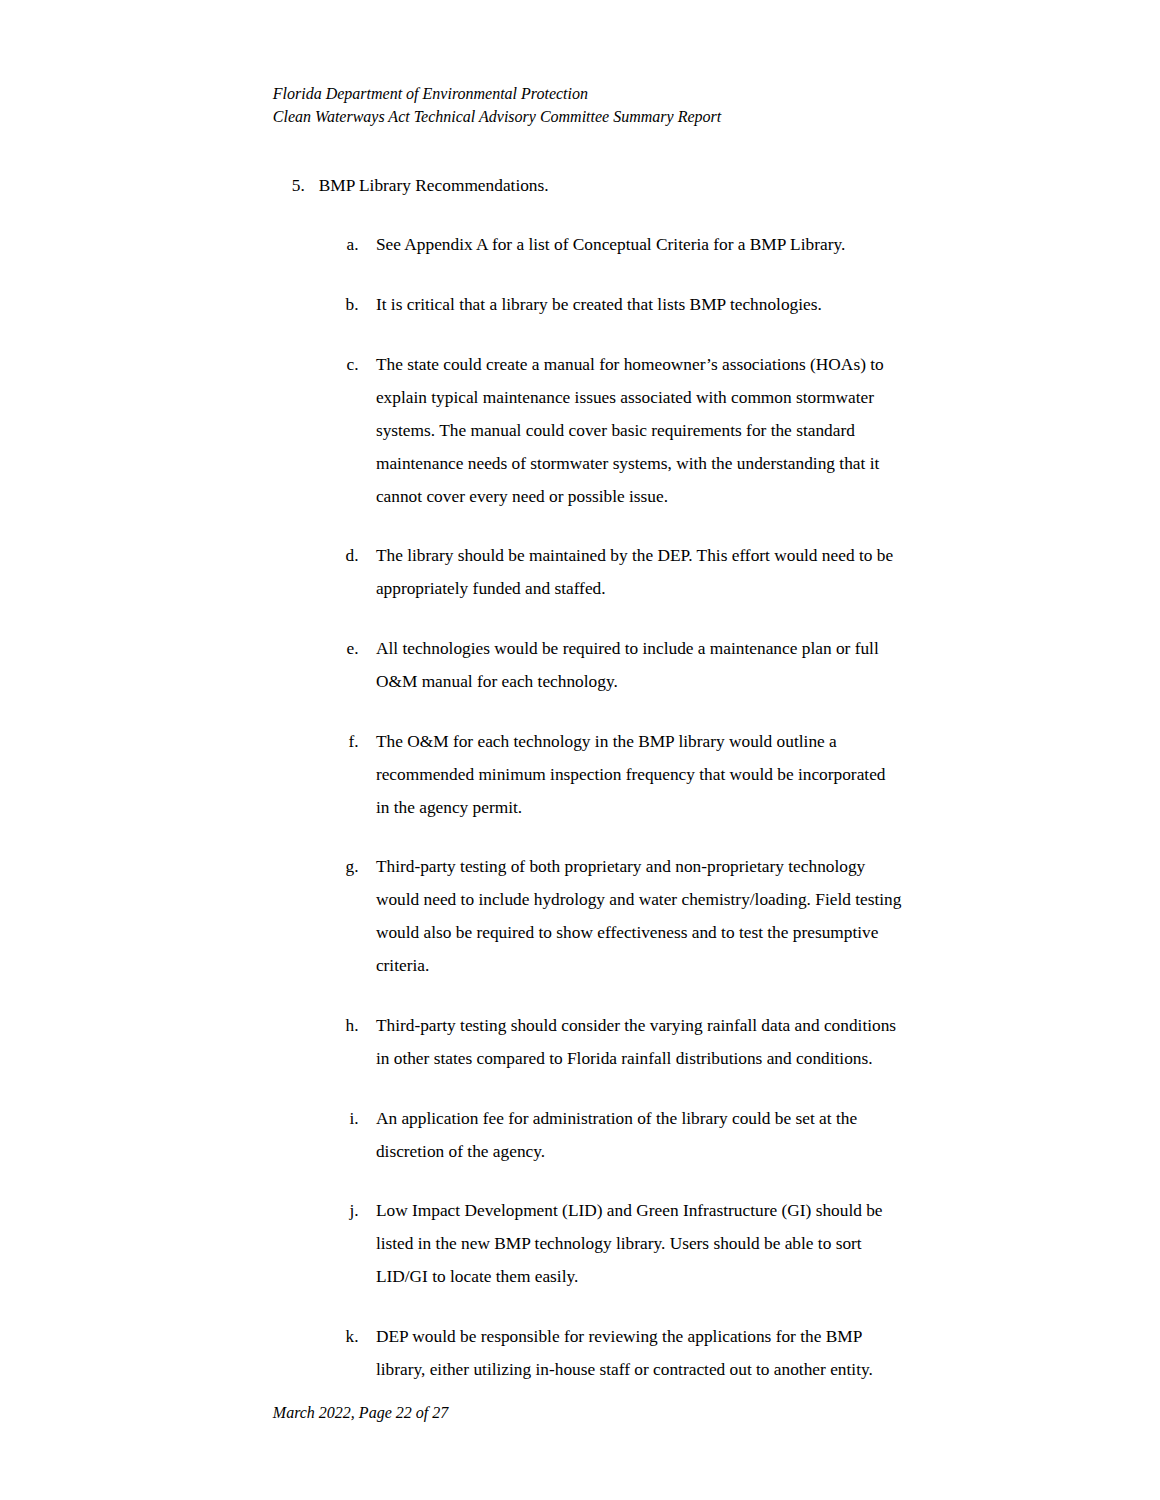Florida Department of Environmental Protection
Clean Waterways Act Technical Advisory Committee Summary Report
BMP Library Recommendations.
See Appendix A for a list of Conceptual Criteria for a BMP Library.
It is critical that a library be created that lists BMP technologies.
The state could create a manual for homeowner’s associations (HOAs) to explain typical maintenance issues associated with common stormwater systems. The manual could cover basic requirements for the standard maintenance needs of stormwater systems, with the understanding that it cannot cover every need or possible issue.
The library should be maintained by the DEP. This effort would need to be appropriately funded and staffed.
All technologies would be required to include a maintenance plan or full O&M manual for each technology.
The O&M for each technology in the BMP library would outline a recommended minimum inspection frequency that would be incorporated in the agency permit.
Third-party testing of both proprietary and non-proprietary technology would need to include hydrology and water chemistry/loading. Field testing would also be required to show effectiveness and to test the presumptive criteria.
Third-party testing should consider the varying rainfall data and conditions in other states compared to Florida rainfall distributions and conditions.
An application fee for administration of the library could be set at the discretion of the agency.
Low Impact Development (LID) and Green Infrastructure (GI) should be listed in the new BMP technology library. Users should be able to sort LID/GI to locate them easily.
DEP would be responsible for reviewing the applications for the BMP library, either utilizing in-house staff or contracted out to another entity.
March 2022, Page 22 of 27